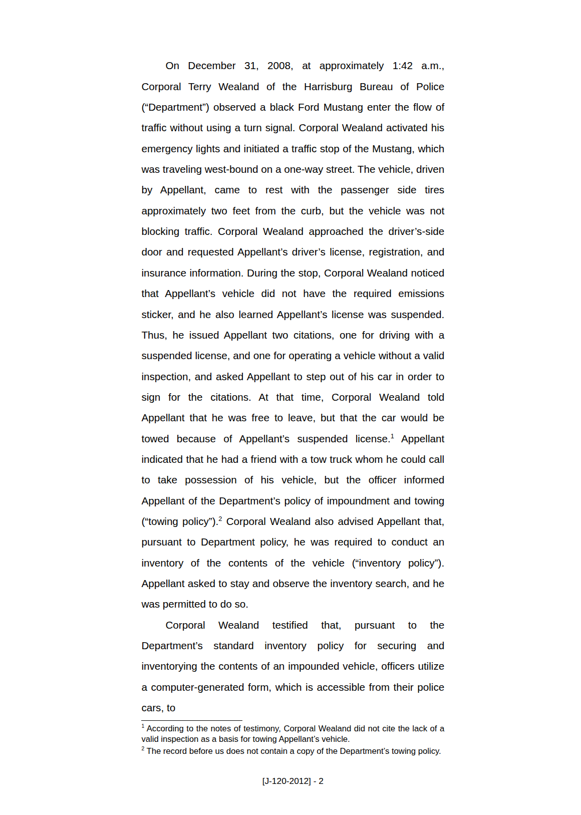On December 31, 2008, at approximately 1:42 a.m., Corporal Terry Wealand of the Harrisburg Bureau of Police (“Department”) observed a black Ford Mustang enter the flow of traffic without using a turn signal. Corporal Wealand activated his emergency lights and initiated a traffic stop of the Mustang, which was traveling west-bound on a one-way street. The vehicle, driven by Appellant, came to rest with the passenger side tires approximately two feet from the curb, but the vehicle was not blocking traffic. Corporal Wealand approached the driver’s-side door and requested Appellant’s driver’s license, registration, and insurance information. During the stop, Corporal Wealand noticed that Appellant’s vehicle did not have the required emissions sticker, and he also learned Appellant’s license was suspended. Thus, he issued Appellant two citations, one for driving with a suspended license, and one for operating a vehicle without a valid inspection, and asked Appellant to step out of his car in order to sign for the citations. At that time, Corporal Wealand told Appellant that he was free to leave, but that the car would be towed because of Appellant’s suspended license.1 Appellant indicated that he had a friend with a tow truck whom he could call to take possession of his vehicle, but the officer informed Appellant of the Department’s policy of impoundment and towing (“towing policy”).2 Corporal Wealand also advised Appellant that, pursuant to Department policy, he was required to conduct an inventory of the contents of the vehicle (“inventory policy”). Appellant asked to stay and observe the inventory search, and he was permitted to do so.
Corporal Wealand testified that, pursuant to the Department’s standard inventory policy for securing and inventorying the contents of an impounded vehicle, officers utilize a computer-generated form, which is accessible from their police cars, to
1 According to the notes of testimony, Corporal Wealand did not cite the lack of a valid inspection as a basis for towing Appellant’s vehicle.
2 The record before us does not contain a copy of the Department’s towing policy.
[J-120-2012] - 2